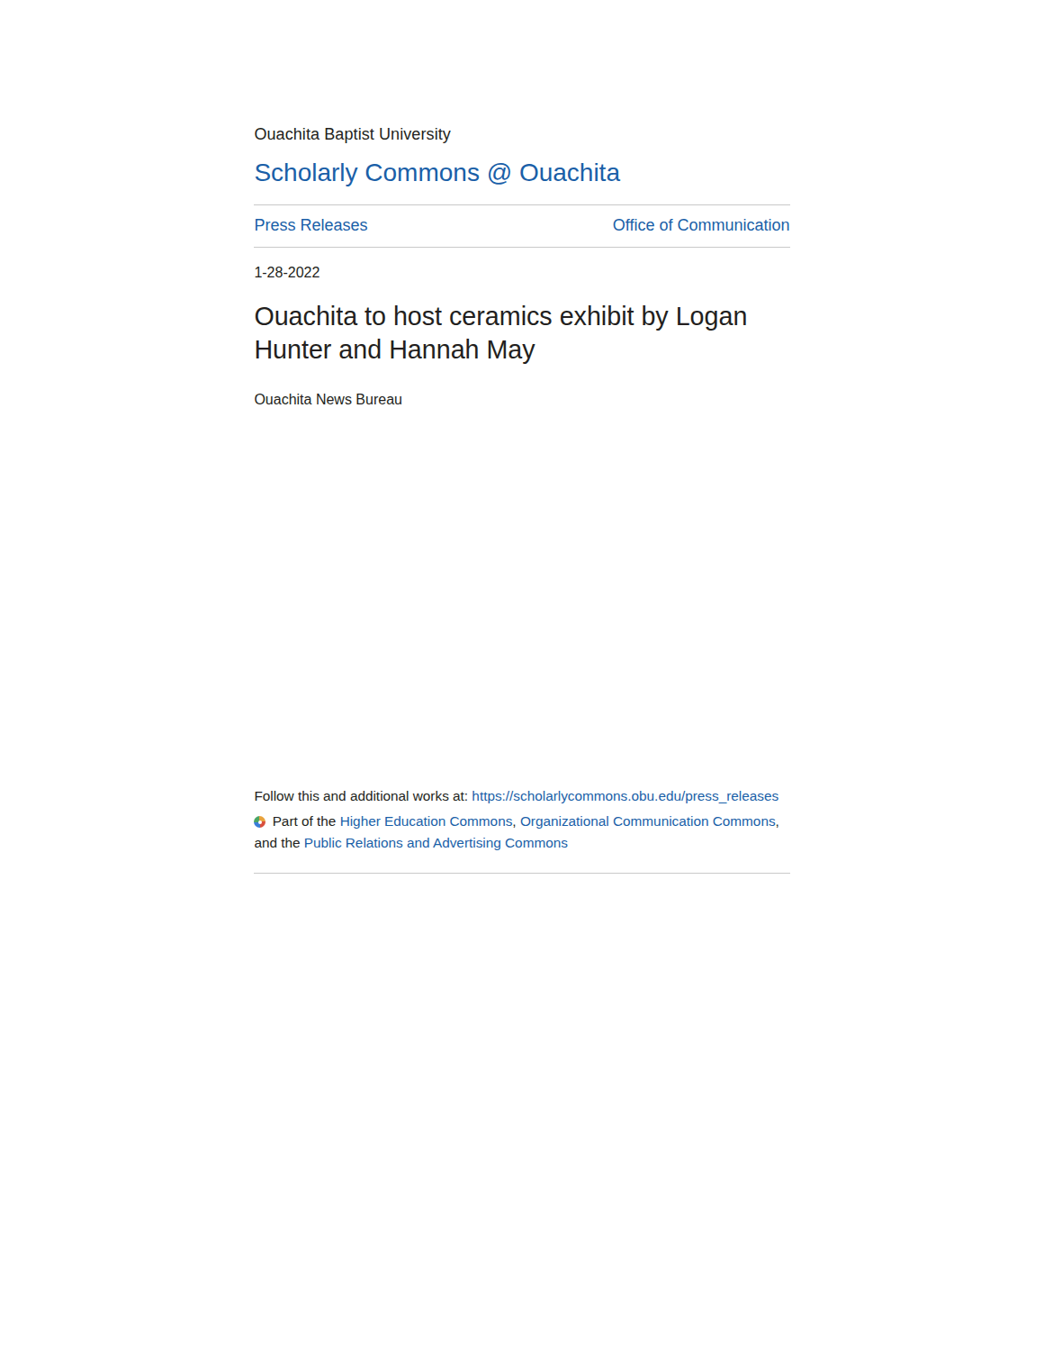Ouachita Baptist University
Scholarly Commons @ Ouachita
Press Releases Office of Communication
1-28-2022
Ouachita to host ceramics exhibit by Logan Hunter and Hannah May
Ouachita News Bureau
Follow this and additional works at: https://scholarlycommons.obu.edu/press_releases
Part of the Higher Education Commons, Organizational Communication Commons, and the Public Relations and Advertising Commons